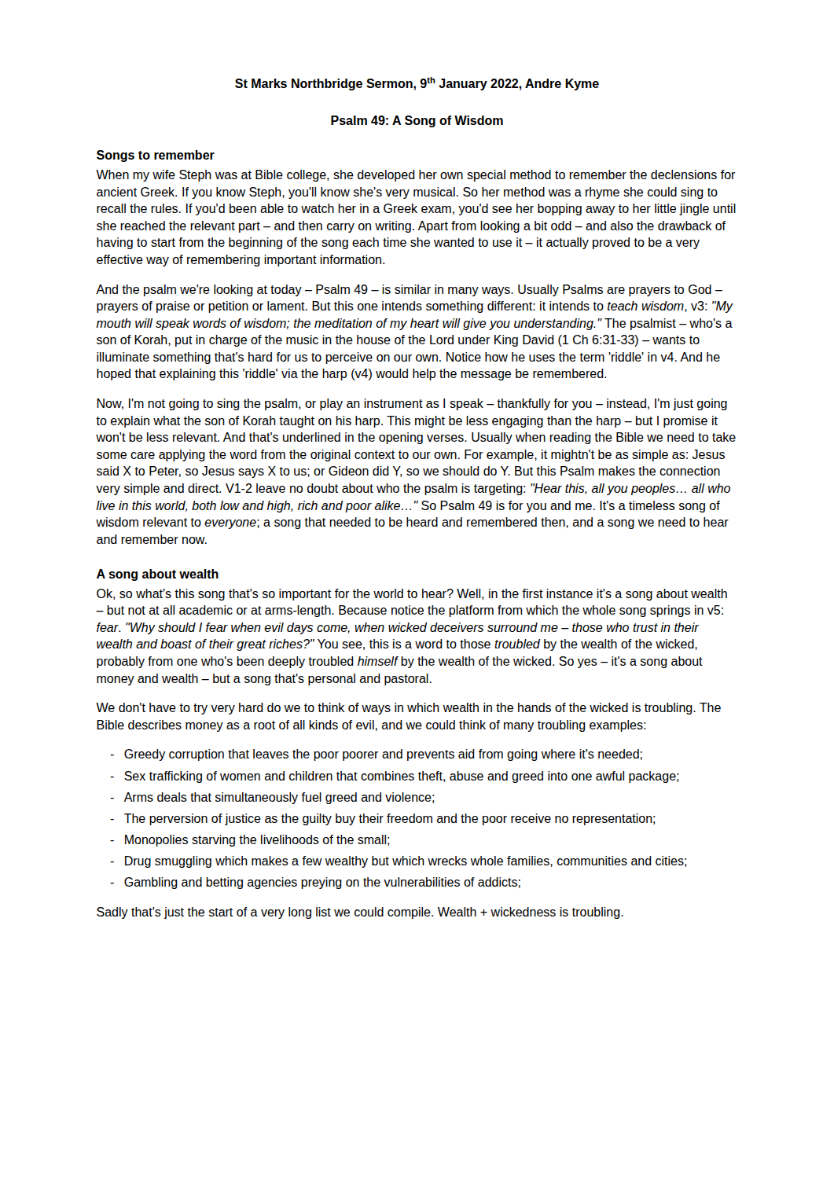St Marks Northbridge Sermon, 9th January 2022, Andre Kyme
Psalm 49: A Song of Wisdom
Songs to remember
When my wife Steph was at Bible college, she developed her own special method to remember the declensions for ancient Greek. If you know Steph, you'll know she's very musical. So her method was a rhyme she could sing to recall the rules. If you'd been able to watch her in a Greek exam, you'd see her bopping away to her little jingle until she reached the relevant part – and then carry on writing. Apart from looking a bit odd – and also the drawback of having to start from the beginning of the song each time she wanted to use it – it actually proved to be a very effective way of remembering important information.
And the psalm we're looking at today – Psalm 49 – is similar in many ways. Usually Psalms are prayers to God – prayers of praise or petition or lament. But this one intends something different: it intends to teach wisdom, v3: "My mouth will speak words of wisdom; the meditation of my heart will give you understanding." The psalmist – who's a son of Korah, put in charge of the music in the house of the Lord under King David (1 Ch 6:31-33) – wants to illuminate something that's hard for us to perceive on our own. Notice how he uses the term 'riddle' in v4. And he hoped that explaining this 'riddle' via the harp (v4) would help the message be remembered.
Now, I'm not going to sing the psalm, or play an instrument as I speak – thankfully for you – instead, I'm just going to explain what the son of Korah taught on his harp. This might be less engaging than the harp – but I promise it won't be less relevant. And that's underlined in the opening verses. Usually when reading the Bible we need to take some care applying the word from the original context to our own. For example, it mightn't be as simple as: Jesus said X to Peter, so Jesus says X to us; or Gideon did Y, so we should do Y. But this Psalm makes the connection very simple and direct. V1-2 leave no doubt about who the psalm is targeting: "Hear this, all you peoples… all who live in this world, both low and high, rich and poor alike…" So Psalm 49 is for you and me. It's a timeless song of wisdom relevant to everyone; a song that needed to be heard and remembered then, and a song we need to hear and remember now.
A song about wealth
Ok, so what's this song that's so important for the world to hear? Well, in the first instance it's a song about wealth – but not at all academic or at arms-length. Because notice the platform from which the whole song springs in v5: fear. "Why should I fear when evil days come, when wicked deceivers surround me – those who trust in their wealth and boast of their great riches?" You see, this is a word to those troubled by the wealth of the wicked, probably from one who's been deeply troubled himself by the wealth of the wicked. So yes – it's a song about money and wealth – but a song that's personal and pastoral.
We don't have to try very hard do we to think of ways in which wealth in the hands of the wicked is troubling. The Bible describes money as a root of all kinds of evil, and we could think of many troubling examples:
Greedy corruption that leaves the poor poorer and prevents aid from going where it's needed;
Sex trafficking of women and children that combines theft, abuse and greed into one awful package;
Arms deals that simultaneously fuel greed and violence;
The perversion of justice as the guilty buy their freedom and the poor receive no representation;
Monopolies starving the livelihoods of the small;
Drug smuggling which makes a few wealthy but which wrecks whole families, communities and cities;
Gambling and betting agencies preying on the vulnerabilities of addicts;
Sadly that's just the start of a very long list we could compile. Wealth + wickedness is troubling.